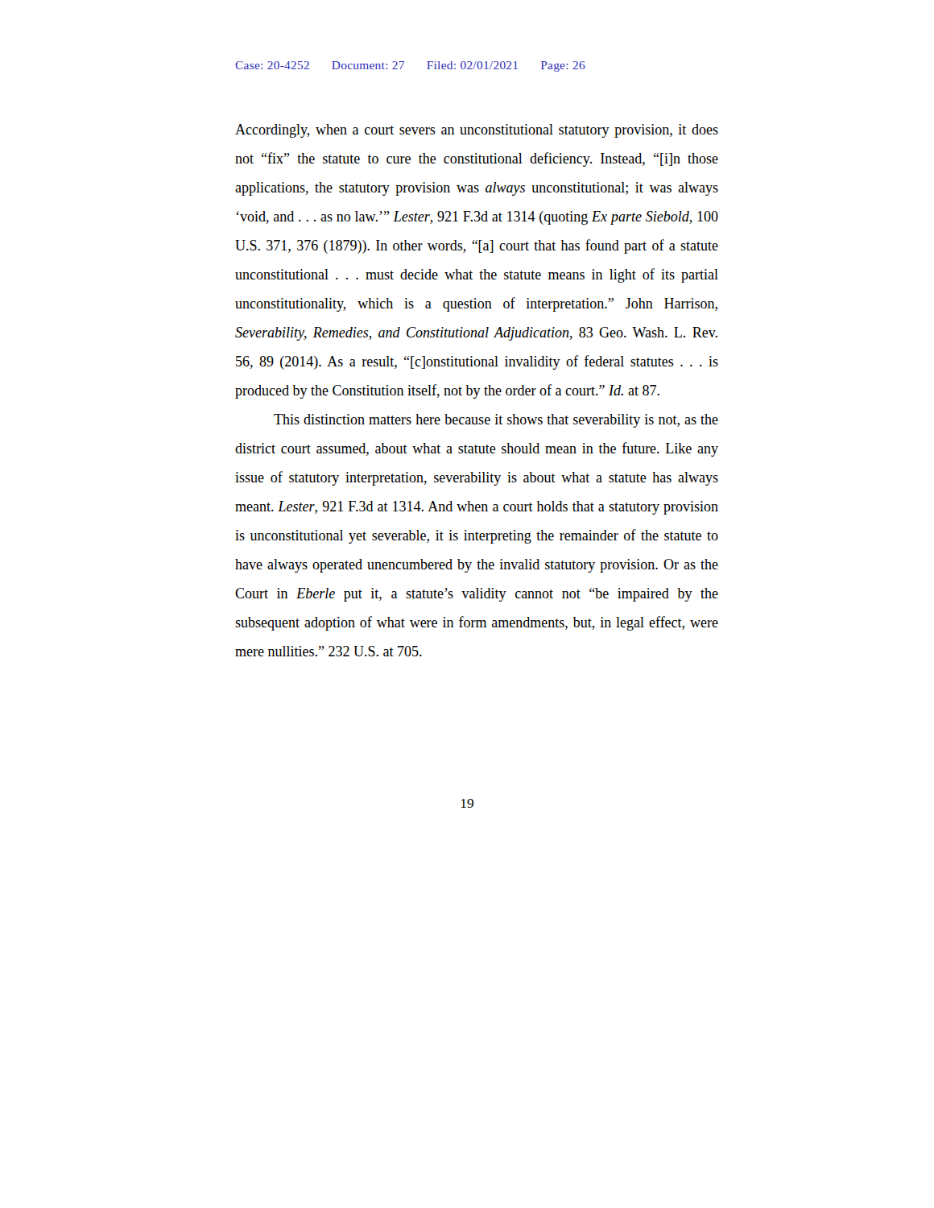Case: 20-4252 Document: 27 Filed: 02/01/2021 Page: 26
Accordingly, when a court severs an unconstitutional statutory provision, it does not “fix” the statute to cure the constitutional deficiency. Instead, “[i]n those applications, the statutory provision was always unconstitutional; it was always ‘void, and . . . as no law.’” Lester, 921 F.3d at 1314 (quoting Ex parte Siebold, 100 U.S. 371, 376 (1879)). In other words, “[a] court that has found part of a statute unconstitutional . . . must decide what the statute means in light of its partial unconstitutionality, which is a question of interpretation.” John Harrison, Severability, Remedies, and Constitutional Adjudication, 83 Geo. Wash. L. Rev. 56, 89 (2014). As a result, “[c]onstitutional invalidity of federal statutes . . . is produced by the Constitution itself, not by the order of a court.” Id. at 87.
This distinction matters here because it shows that severability is not, as the district court assumed, about what a statute should mean in the future. Like any issue of statutory interpretation, severability is about what a statute has always meant. Lester, 921 F.3d at 1314. And when a court holds that a statutory provision is unconstitutional yet severable, it is interpreting the remainder of the statute to have always operated unencumbered by the invalid statutory provision. Or as the Court in Eberle put it, a statute’s validity cannot not “be impaired by the subsequent adoption of what were in form amendments, but, in legal effect, were mere nullities.” 232 U.S. at 705.
19